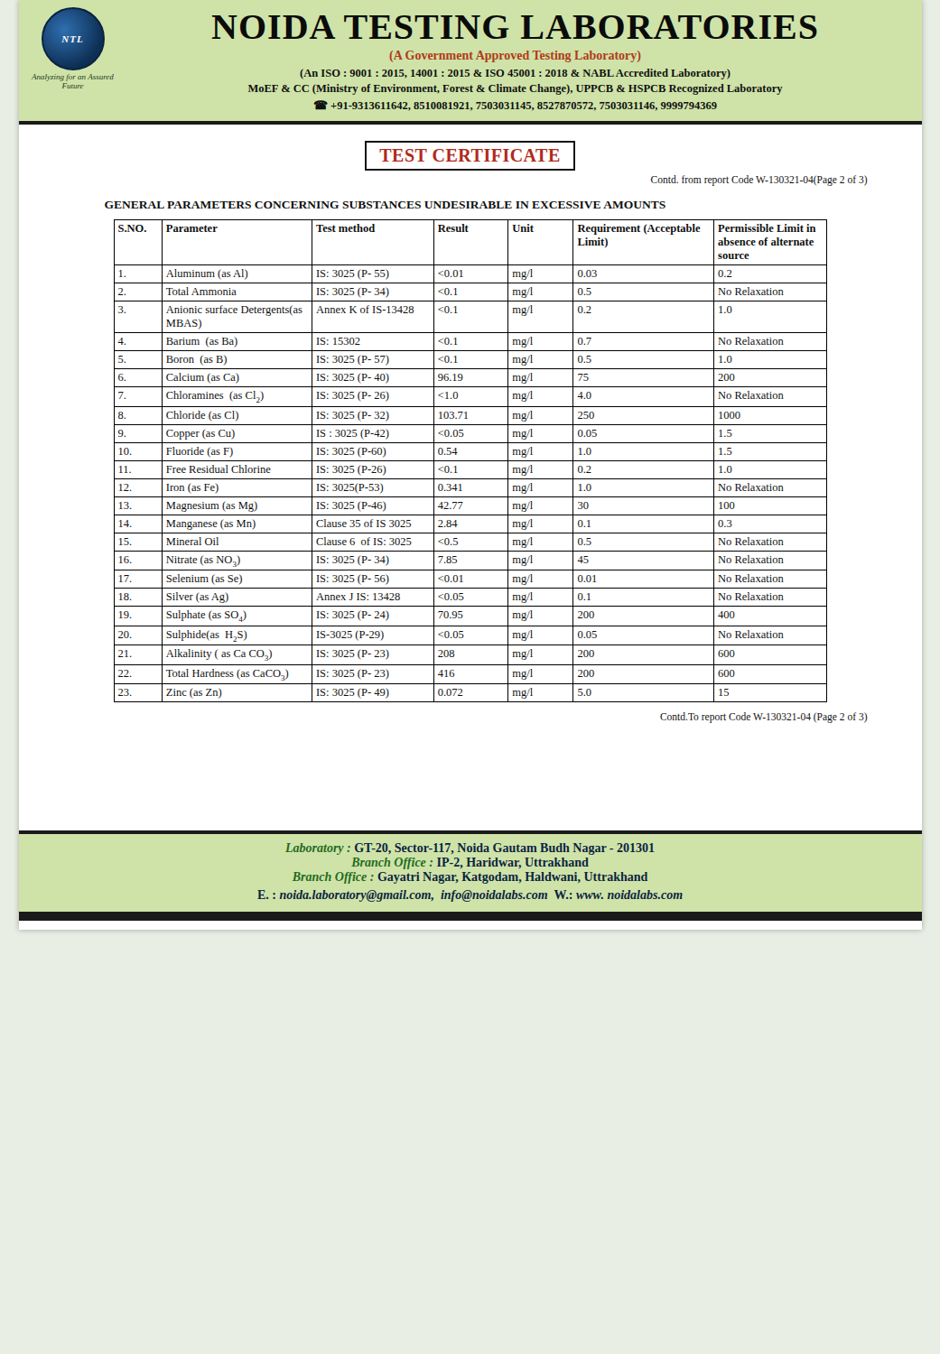NTL
Analyzing for an Assured
Future
NOIDA TESTING LABORATORIES
(A Government Approved Testing Laboratory)
(An ISO : 9001 : 2015, 14001 : 2015 & ISO 45001 : 2018 & NABL Accredited Laboratory)
MoEF & CC (Ministry of Environment, Forest & Climate Change), UPPCB & HSPCB Recognized Laboratory
☎ +91-9313611642, 8510081921, 7503031145, 8527870572, 7503031146, 9999794369
TEST CERTIFICATE
Contd. from report Code W-130321-04(Page 2 of 3)
GENERAL PARAMETERS CONCERNING SUBSTANCES UNDESIRABLE IN EXCESSIVE AMOUNTS
| S.NO. | Parameter | Test method | Result | Unit | Requirement (Acceptable Limit) | Permissible Limit in absence of alternate source |
| --- | --- | --- | --- | --- | --- | --- |
| 1. | Aluminum (as Al) | IS: 3025 (P- 55) | <0.01 | mg/l | 0.03 | 0.2 |
| 2. | Total Ammonia | IS: 3025 (P- 34) | <0.1 | mg/l | 0.5 | No Relaxation |
| 3. | Anionic surface Detergents(as MBAS) | Annex K of IS-13428 | <0.1 | mg/l | 0.2 | 1.0 |
| 4. | Barium (as Ba) | IS: 15302 | <0.1 | mg/l | 0.7 | No Relaxation |
| 5. | Boron (as B) | IS: 3025 (P- 57) | <0.1 | mg/l | 0.5 | 1.0 |
| 6. | Calcium (as Ca) | IS: 3025 (P- 40) | 96.19 | mg/l | 75 | 200 |
| 7. | Chloramines (as Cl 2 ) | IS: 3025 (P- 26) | <1.0 | mg/l | 4.0 | No Relaxation |
| 8. | Chloride (as Cl) | IS: 3025 (P- 32) | 103.71 | mg/l | 250 | 1000 |
| 9. | Copper (as Cu) | IS : 3025 (P-42) | <0.05 | mg/l | 0.05 | 1.5 |
| 10. | Fluoride (as F) | IS: 3025 (P-60) | 0.54 | mg/l | 1.0 | 1.5 |
| 11. | Free Residual Chlorine | IS: 3025 (P-26) | <0.1 | mg/l | 0.2 | 1.0 |
| 12. | Iron (as Fe) | IS: 3025(P-53) | 0.341 | mg/l | 1.0 | No Relaxation |
| 13. | Magnesium (as Mg) | IS: 3025 (P-46) | 42.77 | mg/l | 30 | 100 |
| 14. | Manganese (as Mn) | Clause 35 of IS 3025 | 2.84 | mg/l | 0.1 | 0.3 |
| 15. | Mineral Oil | Clause 6 of IS: 3025 | <0.5 | mg/l | 0.5 | No Relaxation |
| 16. | Nitrate (as NO 3 ) | IS: 3025 (P- 34) | 7.85 | mg/l | 45 | No Relaxation |
| 17. | Selenium (as Se) | IS: 3025 (P- 56) | <0.01 | mg/l | 0.01 | No Relaxation |
| 18. | Silver (as Ag) | Annex J IS: 13428 | <0.05 | mg/l | 0.1 | No Relaxation |
| 19. | Sulphate (as SO 4 ) | IS: 3025 (P- 24) | 70.95 | mg/l | 200 | 400 |
| 20. | Sulphide(as H 2 S) | IS-3025 (P-29) | <0.05 | mg/l | 0.05 | No Relaxation |
| 21. | Alkalinity ( as Ca CO 3 ) | IS: 3025 (P- 23) | 208 | mg/l | 200 | 600 |
| 22. | Total Hardness (as CaCO 3 ) | IS: 3025 (P- 23) | 416 | mg/l | 200 | 600 |
| 23. | Zinc (as Zn) | IS: 3025 (P- 49) | 0.072 | mg/l | 5.0 | 15 |
Contd.To report Code W-130321-04 (Page 2 of 3)
Laboratory : GT-20, Sector-117, Noida Gautam Budh Nagar - 201301
Branch Office : IP-2, Haridwar, Uttrakhand
Branch Office : Gayatri Nagar, Katgodam, Haldwani, Uttrakhand
E. : noida.laboratory@gmail.com, info@noidalabs.com W.: www. noidalabs.com